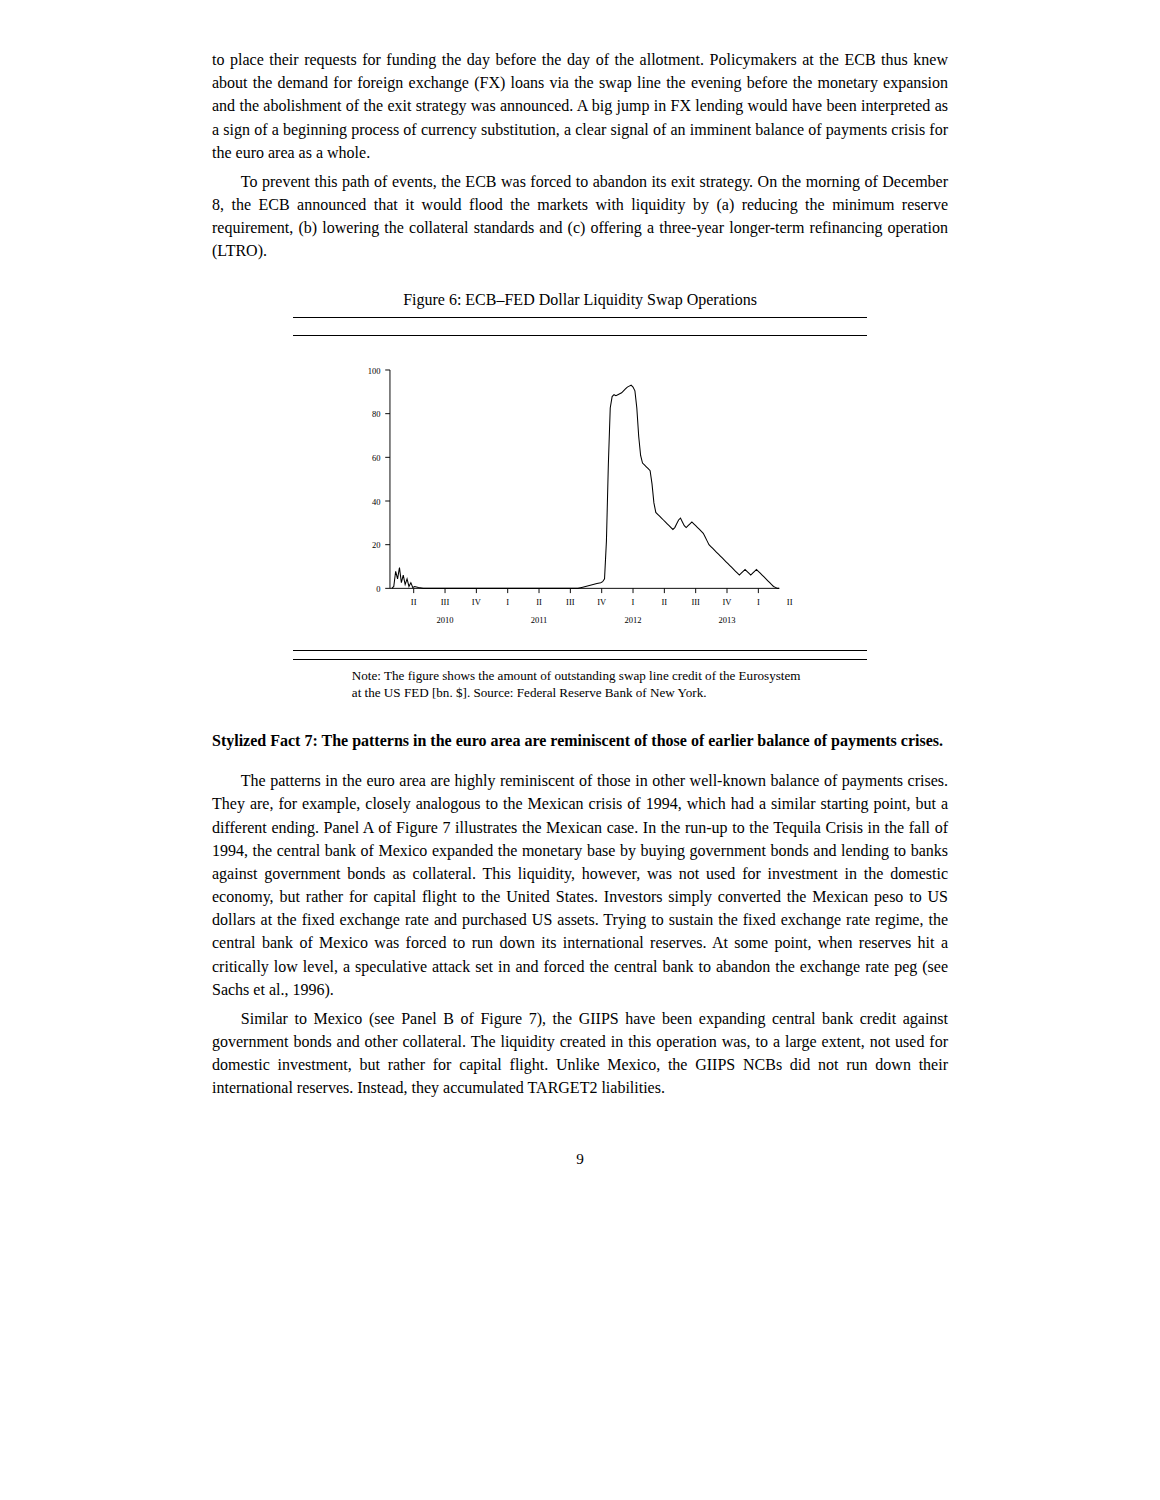to place their requests for funding the day before the day of the allotment. Policymakers at the ECB thus knew about the demand for foreign exchange (FX) loans via the swap line the evening before the monetary expansion and the abolishment of the exit strategy was announced. A big jump in FX lending would have been interpreted as a sign of a beginning process of currency substitution, a clear signal of an imminent balance of payments crisis for the euro area as a whole.
To prevent this path of events, the ECB was forced to abandon its exit strategy. On the morning of December 8, the ECB announced that it would flood the markets with liquidity by (a) reducing the minimum reserve requirement, (b) lowering the collateral standards and (c) offering a three-year longer-term refinancing operation (LTRO).
Figure 6: ECB–FED Dollar Liquidity Swap Operations
100 80 60 40 20 0 II III IV I II III IV I II III IV I II 2010 2011 2012 2013
Note: The figure shows the amount of outstanding swap line credit of the Eurosystem at the US FED [bn. $]. Source: Federal Reserve Bank of New York.
Stylized Fact 7: The patterns in the euro area are reminiscent of those of earlier balance of payments crises.
The patterns in the euro area are highly reminiscent of those in other well-known balance of payments crises. They are, for example, closely analogous to the Mexican crisis of 1994, which had a similar starting point, but a different ending. Panel A of Figure 7 illustrates the Mexican case. In the run-up to the Tequila Crisis in the fall of 1994, the central bank of Mexico expanded the monetary base by buying government bonds and lending to banks against government bonds as collateral. This liquidity, however, was not used for investment in the domestic economy, but rather for capital flight to the United States. Investors simply converted the Mexican peso to US dollars at the fixed exchange rate and purchased US assets. Trying to sustain the fixed exchange rate regime, the central bank of Mexico was forced to run down its international reserves. At some point, when reserves hit a critically low level, a speculative attack set in and forced the central bank to abandon the exchange rate peg (see Sachs et al., 1996).
Similar to Mexico (see Panel B of Figure 7), the GIIPS have been expanding central bank credit against government bonds and other collateral. The liquidity created in this operation was, to a large extent, not used for domestic investment, but rather for capital flight. Unlike Mexico, the GIIPS NCBs did not run down their international reserves. Instead, they accumulated TARGET2 liabilities.
9